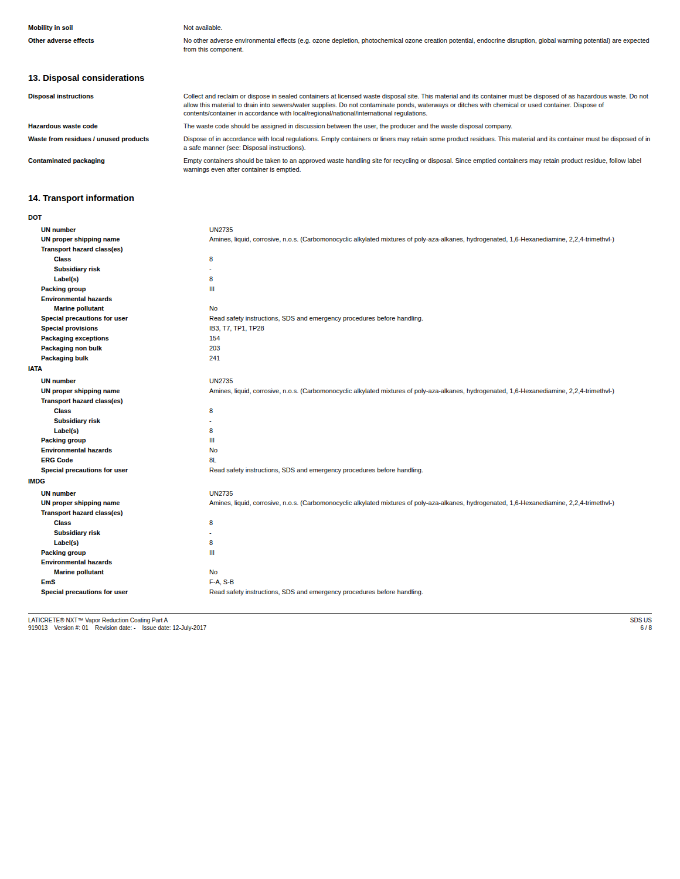| Mobility in soil | Not available. |
| Other adverse effects | No other adverse environmental effects (e.g. ozone depletion, photochemical ozone creation potential, endocrine disruption, global warming potential) are expected from this component. |
13. Disposal considerations
| Disposal instructions | Collect and reclaim or dispose in sealed containers at licensed waste disposal site. This material and its container must be disposed of as hazardous waste. Do not allow this material to drain into sewers/water supplies. Do not contaminate ponds, waterways or ditches with chemical or used container. Dispose of contents/container in accordance with local/regional/national/international regulations. |
| Hazardous waste code | The waste code should be assigned in discussion between the user, the producer and the waste disposal company. |
| Waste from residues / unused products | Dispose of in accordance with local regulations. Empty containers or liners may retain some product residues. This material and its container must be disposed of in a safe manner (see: Disposal instructions). |
| Contaminated packaging | Empty containers should be taken to an approved waste handling site for recycling or disposal. Since emptied containers may retain product residue, follow label warnings even after container is emptied. |
14. Transport information
DOT
| UN number | UN2735 |
| UN proper shipping name | Amines, liquid, corrosive, n.o.s. (Carbomonocyclic alkylated mixtures of poly-aza-alkanes, hydrogenated, 1,6-Hexanediamine, 2,2,4-trimethvl-) |
| Transport hazard class(es) |
| Class | 8 |
| Subsidiary risk | - |
| Label(s) | 8 |
| Packing group | III |
| Environmental hazards |
| Marine pollutant | No |
| Special precautions for user | Read safety instructions, SDS and emergency procedures before handling. |
| Special provisions | IB3, T7, TP1, TP28 |
| Packaging exceptions | 154 |
| Packaging non bulk | 203 |
| Packaging bulk | 241 |
IATA
| UN number | UN2735 |
| UN proper shipping name | Amines, liquid, corrosive, n.o.s. (Carbomonocyclic alkylated mixtures of poly-aza-alkanes, hydrogenated, 1,6-Hexanediamine, 2,2,4-trimethvl-) |
| Transport hazard class(es) |
| Class | 8 |
| Subsidiary risk | - |
| Label(s) | 8 |
| Packing group | III |
| Environmental hazards | No |
| ERG Code | 8L |
| Special precautions for user | Read safety instructions, SDS and emergency procedures before handling. |
IMDG
| UN number | UN2735 |
| UN proper shipping name | Amines, liquid, corrosive, n.o.s. (Carbomonocyclic alkylated mixtures of poly-aza-alkanes, hydrogenated, 1,6-Hexanediamine, 2,2,4-trimethvl-) |
| Transport hazard class(es) |
| Class | 8 |
| Subsidiary risk | - |
| Label(s) | 8 |
| Packing group | III |
| Environmental hazards |
| Marine pollutant | No |
| EmS | F-A, S-B |
| Special precautions for user | Read safety instructions, SDS and emergency procedures before handling. |
| LATICRETE® NXT™ Vapor Reduction Coating Part A | SDS US |
| 919013 Version #: 01 Revision date: - Issue date: 12-July-2017 | 6 / 8 |